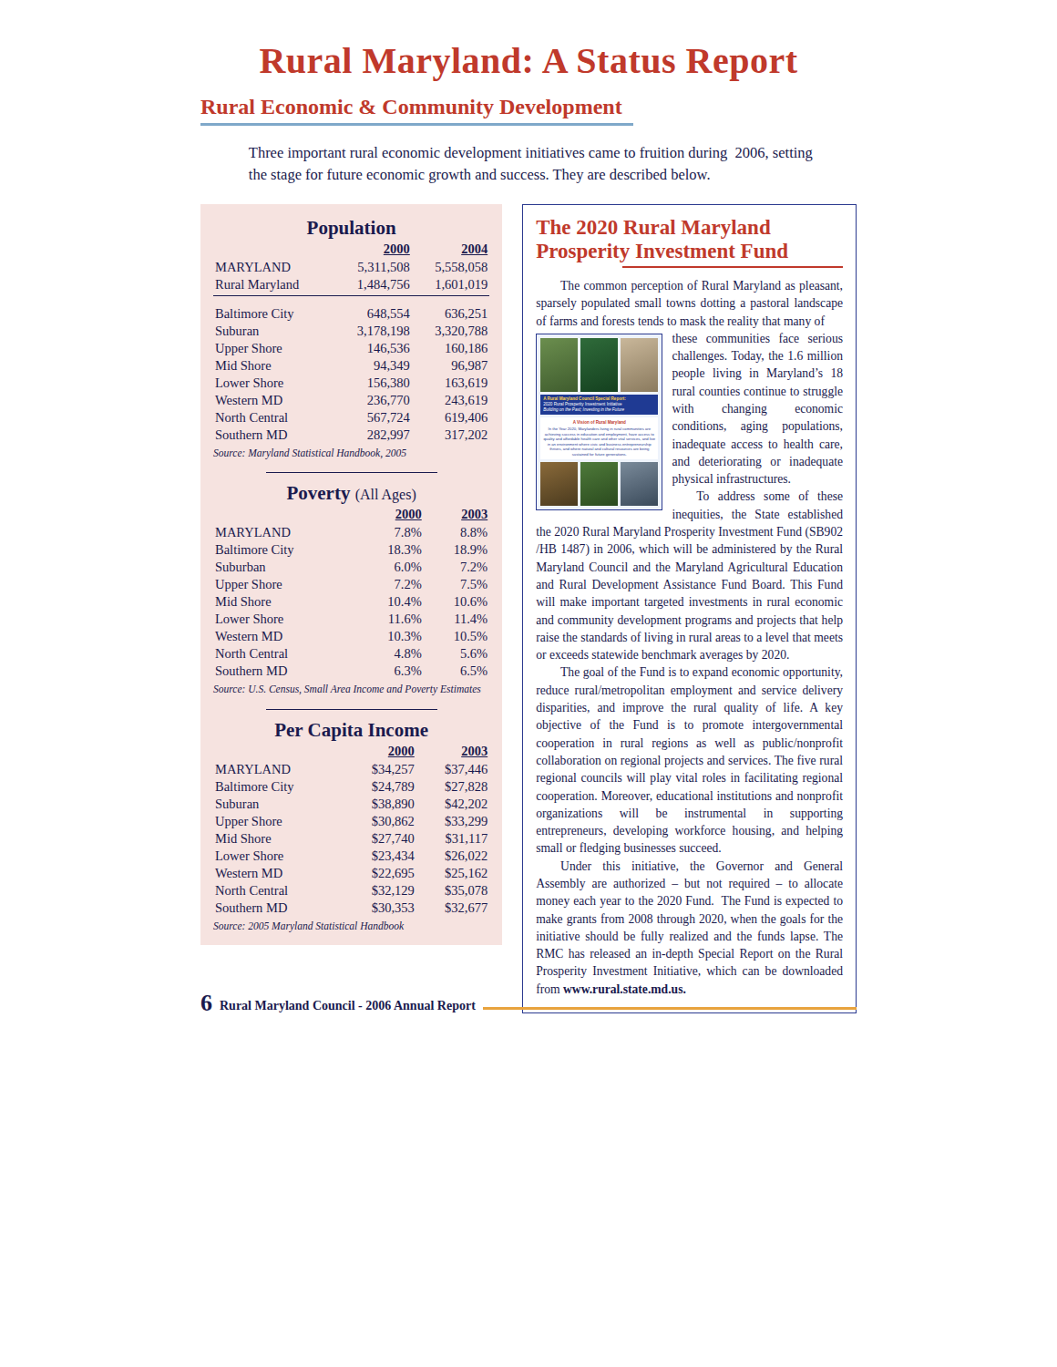Rural Maryland: A Status Report
Rural Economic & Community Development
Three important rural economic development initiatives came to fruition during 2006, setting the stage for future economic growth and success. They are described below.
Population
| | 2000 | 2004 |
| --- | --- | --- |
| MARYLAND | 5,311,508 | 5,558,058 |
| Rural Maryland | 1,484,756 | 1,601,019 |
| Baltimore City | 648,554 | 636,251 |
| Suburan | 3,178,198 | 3,320,788 |
| Upper Shore | 146,536 | 160,186 |
| Mid Shore | 94,349 | 96,987 |
| Lower Shore | 156,380 | 163,619 |
| Western MD | 236,770 | 243,619 |
| North Central | 567,724 | 619,406 |
| Southern MD | 282,997 | 317,202 |
Source: Maryland Statistical Handbook, 2005
Poverty (All Ages)
| | 2000 | 2003 |
| --- | --- | --- |
| MARYLAND | 7.8% | 8.8% |
| Baltimore City | 18.3% | 18.9% |
| Suburban | 6.0% | 7.2% |
| Upper Shore | 7.2% | 7.5% |
| Mid Shore | 10.4% | 10.6% |
| Lower Shore | 11.6% | 11.4% |
| Western MD | 10.3% | 10.5% |
| North Central | 4.8% | 5.6% |
| Southern MD | 6.3% | 6.5% |
Source: U.S. Census, Small Area Income and Poverty Estimates
Per Capita Income
| | 2000 | 2003 |
| --- | --- | --- |
| MARYLAND | $34,257 | $37,446 |
| Baltimore City | $24,789 | $27,828 |
| Suburan | $38,890 | $42,202 |
| Upper Shore | $30,862 | $33,299 |
| Mid Shore | $27,740 | $31,117 |
| Lower Shore | $23,434 | $26,022 |
| Western MD | $22,695 | $25,162 |
| North Central | $32,129 | $35,078 |
| Southern MD | $30,353 | $32,677 |
Source: 2005 Maryland Statistical Handbook
The 2020 Rural Maryland Prosperity Investment Fund
The common perception of Rural Maryland as pleasant, sparsely populated small towns dotting a pastoral landscape of farms and forests tends to mask the reality that many of
A Rural Maryland Council Special Report:
2020 Rural Prosperity Investment Initiative
Building on the Past; Investing in the Future
A Vision of Rural Maryland In the Year 2020, Marylanders living in rural communities are achieving success in education and employment, have access to quality and affordable health care and other vital services, and live in an environment where civic and business entrepreneurship thrives, and where natural and cultural resources are being sustained for future generations.
these communities face serious challenges. Today, the 1.6 million people living in Maryland’s 18 rural counties continue to struggle with changing economic conditions, aging populations, inadequate access to health care, and deteriorating or inadequate physical infrastructures.
To address some of these inequities, the State established the 2020 Rural Maryland Prosperity Investment Fund (SB902 /HB 1487) in 2006, which will be administered by the Rural Maryland Council and the Maryland Agricultural Education and Rural Development Assistance Fund Board. This Fund will make important targeted investments in rural economic and community development programs and projects that help raise the standards of living in rural areas to a level that meets or exceeds statewide benchmark averages by 2020.
The goal of the Fund is to expand economic opportunity, reduce rural/metropolitan employment and service delivery disparities, and improve the rural quality of life. A key objective of the Fund is to promote intergovernmental cooperation in rural regions as well as public/nonprofit collaboration on regional projects and services. The five rural regional councils will play vital roles in facilitating regional cooperation. Moreover, educational institutions and nonprofit organizations will be instrumental in supporting entrepreneurs, developing workforce housing, and helping small or fledging businesses succeed.
Under this initiative, the Governor and General Assembly are authorized – but not required – to allocate money each year to the 2020 Fund. The Fund is expected to make grants from 2008 through 2020, when the goals for the initiative should be fully realized and the funds lapse. The RMC has released an in-depth Special Report on the Rural Prosperity Investment Initiative, which can be downloaded from www.rural.state.md.us.
6
Rural Maryland Council - 2006 Annual Report